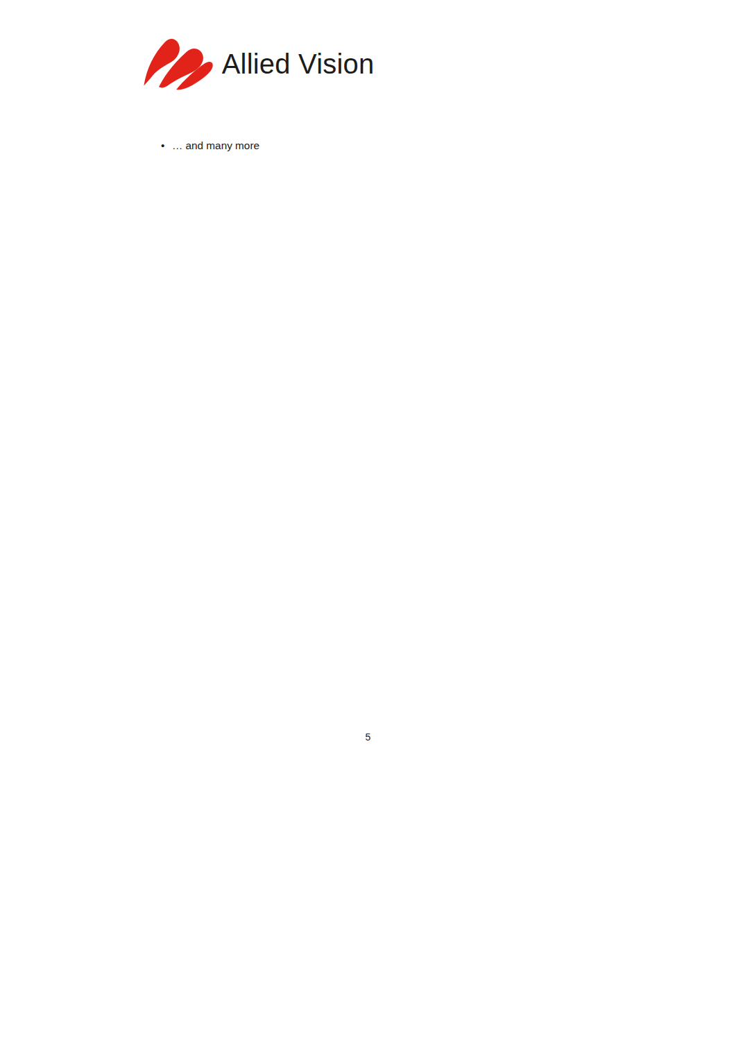Allied Vision
… and many more
5